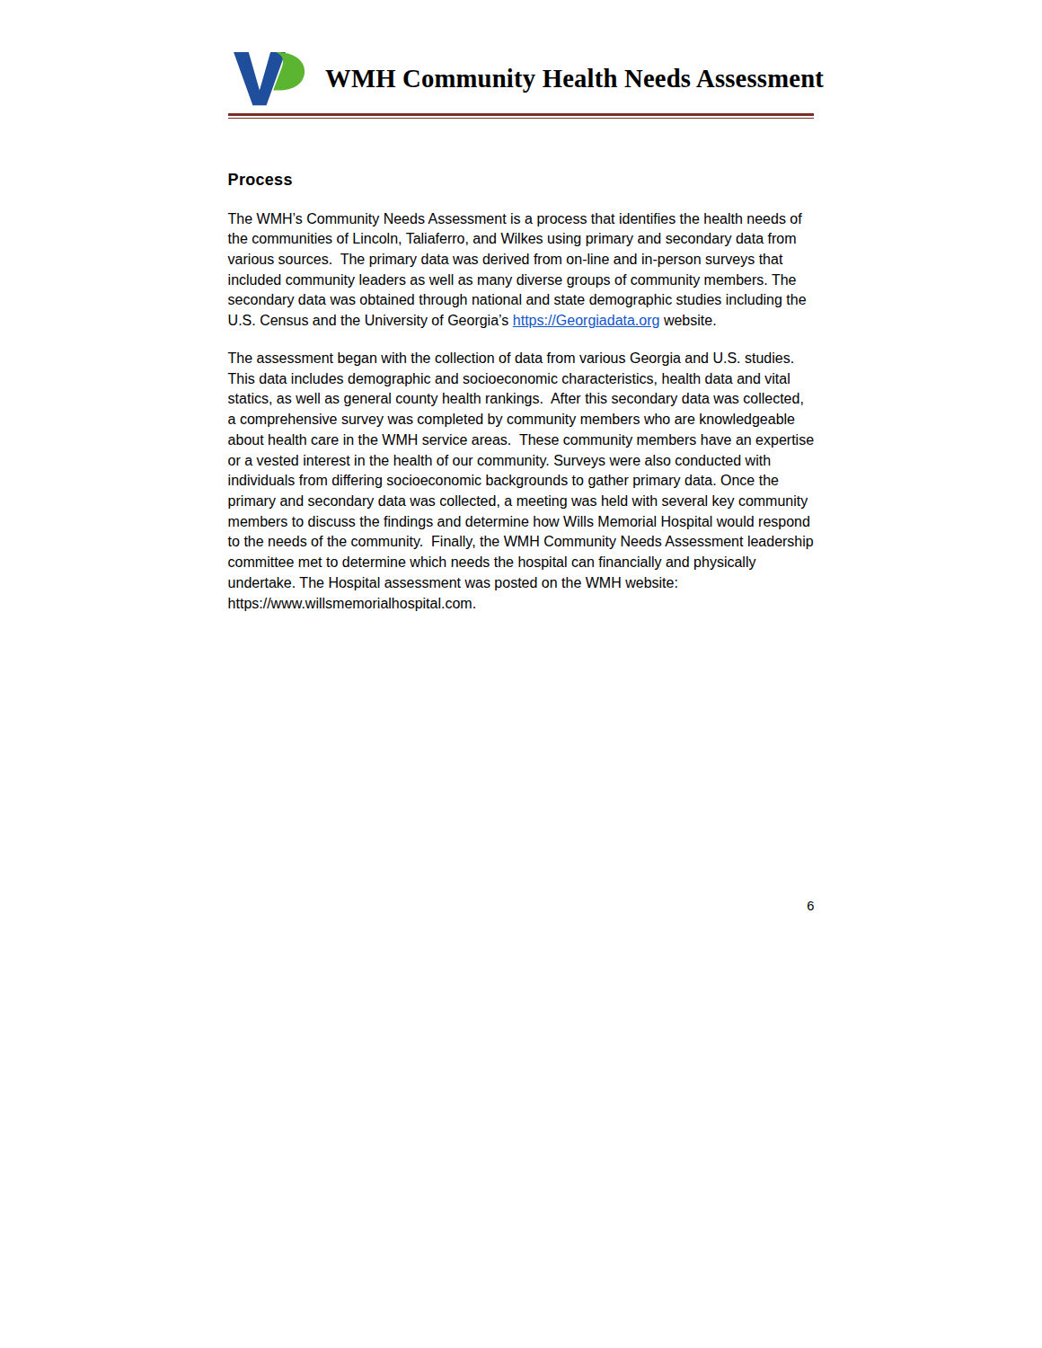WMH Community Health Needs Assessment
Process
The WMH’s Community Needs Assessment is a process that identifies the health needs of the communities of Lincoln, Taliaferro, and Wilkes using primary and secondary data from various sources. The primary data was derived from on-line and in-person surveys that included community leaders as well as many diverse groups of community members. The secondary data was obtained through national and state demographic studies including the U.S. Census and the University of Georgia’s https://Georgiadata.org website.
The assessment began with the collection of data from various Georgia and U.S. studies. This data includes demographic and socioeconomic characteristics, health data and vital statics, as well as general county health rankings. After this secondary data was collected, a comprehensive survey was completed by community members who are knowledgeable about health care in the WMH service areas. These community members have an expertise or a vested interest in the health of our community. Surveys were also conducted with individuals from differing socioeconomic backgrounds to gather primary data. Once the primary and secondary data was collected, a meeting was held with several key community members to discuss the findings and determine how Wills Memorial Hospital would respond to the needs of the community. Finally, the WMH Community Needs Assessment leadership committee met to determine which needs the hospital can financially and physically undertake. The Hospital assessment was posted on the WMH website: https://www.willsmemorialhospital.com.
6